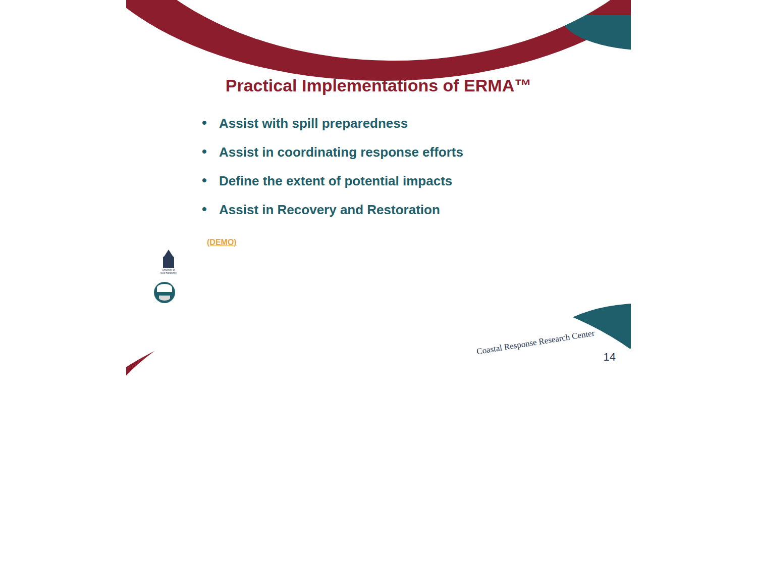Practical Implementations of ERMA™
Assist with spill preparedness
Assist in coordinating response efforts
Define the extent of potential impacts
Assist in Recovery and Restoration
(DEMO)
University of
New Hampshire
Coastal Response Research Center
14